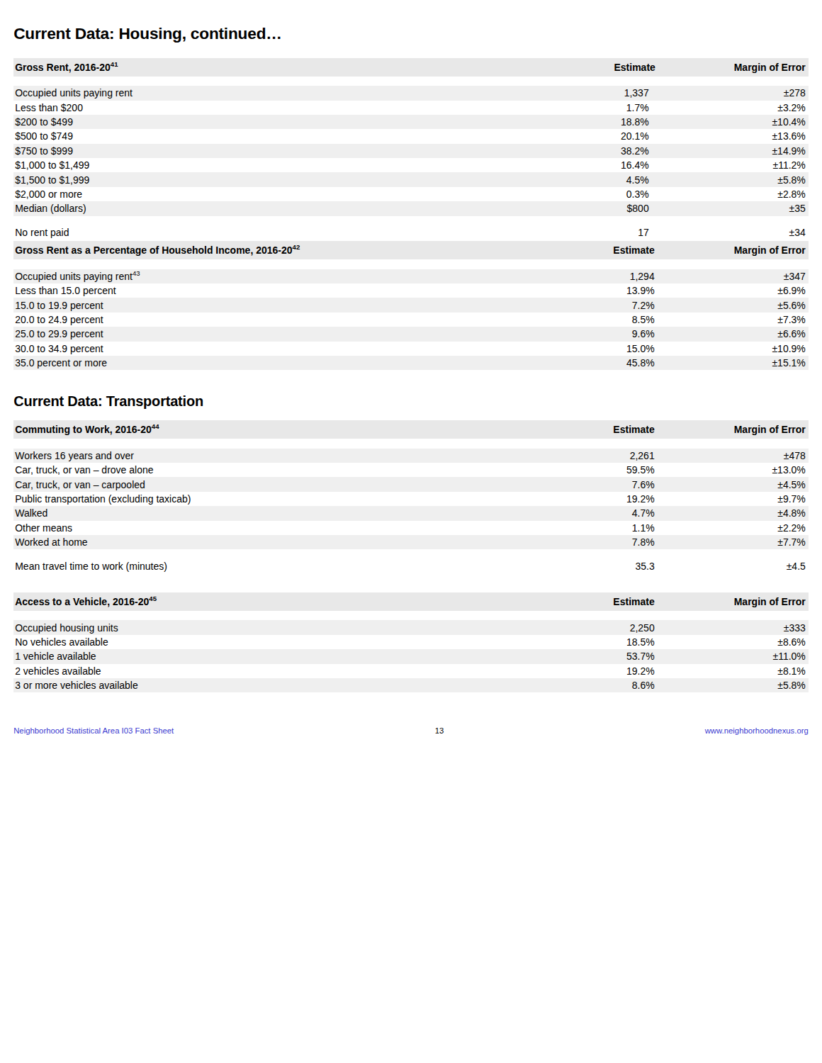Current Data: Housing, continued…
| Gross Rent, 2016-20 41 | Estimate | Margin of Error |
| Occupied units paying rent | 1,337 | ±278 |
| Less than $200 | 1.7% | ±3.2% |
| $200 to $499 | 18.8% | ±10.4% |
| $500 to $749 | 20.1% | ±13.6% |
| $750 to $999 | 38.2% | ±14.9% |
| $1,000 to $1,499 | 16.4% | ±11.2% |
| $1,500 to $1,999 | 4.5% | ±5.8% |
| $2,000 or more | 0.3% | ±2.8% |
| Median (dollars) | $800 | ±35 |
| No rent paid | 17 | ±34 |
| Gross Rent as a Percentage of Household Income, 2016-20 42 | Estimate | Margin of Error |
| --- | --- | --- |
| Occupied units paying rent 43 | 1,294 | ±347 |
| Less than 15.0 percent | 13.9% | ±6.9% |
| 15.0 to 19.9 percent | 7.2% | ±5.6% |
| 20.0 to 24.9 percent | 8.5% | ±7.3% |
| 25.0 to 29.9 percent | 9.6% | ±6.6% |
| 30.0 to 34.9 percent | 15.0% | ±10.9% |
| 35.0 percent or more | 45.8% | ±15.1% |
Current Data: Transportation
| Commuting to Work, 2016-20 44 | Estimate | Margin of Error |
| --- | --- | --- |
| Workers 16 years and over | 2,261 | ±478 |
| Car, truck, or van – drove alone | 59.5% | ±13.0% |
| Car, truck, or van – carpooled | 7.6% | ±4.5% |
| Public transportation (excluding taxicab) | 19.2% | ±9.7% |
| Walked | 4.7% | ±4.8% |
| Other means | 1.1% | ±2.2% |
| Worked at home | 7.8% | ±7.7% |
| Mean travel time to work (minutes) | 35.3 | ±4.5 |
| Access to a Vehicle, 2016-20 45 | Estimate | Margin of Error |
| --- | --- | --- |
| Occupied housing units | 2,250 | ±333 |
| No vehicles available | 18.5% | ±8.6% |
| 1 vehicle available | 53.7% | ±11.0% |
| 2 vehicles available | 19.2% | ±8.1% |
| 3 or more vehicles available | 8.6% | ±5.8% |
Neighborhood Statistical Area I03 Fact Sheet 13 www.neighborhoodnexus.org